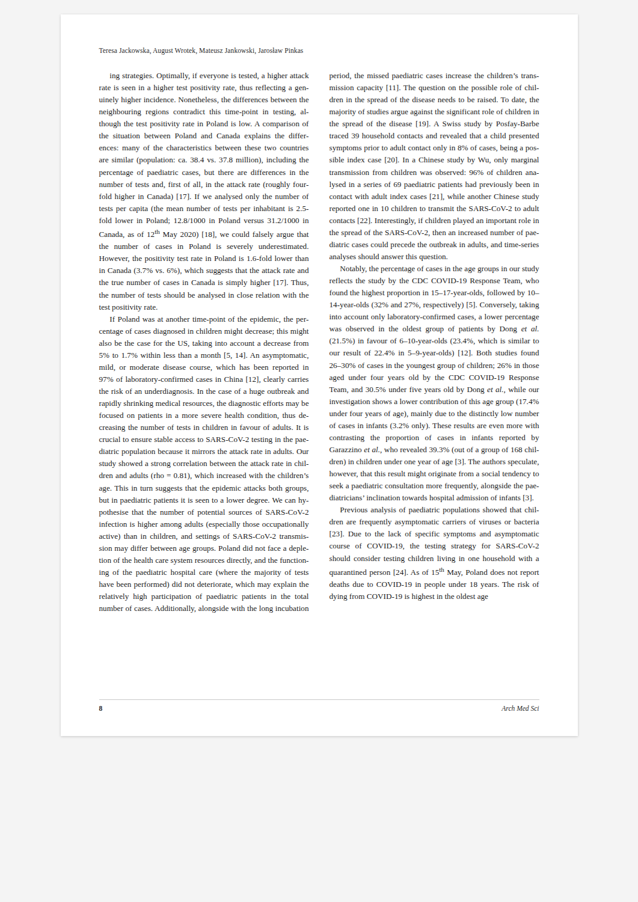Teresa Jackowska, August Wrotek, Mateusz Jankowski, Jarosław Pinkas
ing strategies. Optimally, if everyone is tested, a higher attack rate is seen in a higher test positivity rate, thus reflecting a genuinely higher incidence. Nonetheless, the differences between the neighbouring regions contradict this time-point in testing, although the test positivity rate in Poland is low. A comparison of the situation between Poland and Canada explains the differences: many of the characteristics between these two countries are similar (population: ca. 38.4 vs. 37.8 million), including the percentage of paediatric cases, but there are differences in the number of tests and, first of all, in the attack rate (roughly fourfold higher in Canada) [17]. If we analysed only the number of tests per capita (the mean number of tests per inhabitant is 2.5-fold lower in Poland; 12.8/1000 in Poland versus 31.2/1000 in Canada, as of 12th May 2020) [18], we could falsely argue that the number of cases in Poland is severely underestimated. However, the positivity test rate in Poland is 1.6-fold lower than in Canada (3.7% vs. 6%), which suggests that the attack rate and the true number of cases in Canada is simply higher [17]. Thus, the number of tests should be analysed in close relation with the test positivity rate.
If Poland was at another time-point of the epidemic, the percentage of cases diagnosed in children might decrease; this might also be the case for the US, taking into account a decrease from 5% to 1.7% within less than a month [5, 14]. An asymptomatic, mild, or moderate disease course, which has been reported in 97% of laboratory-confirmed cases in China [12], clearly carries the risk of an underdiagnosis. In the case of a huge outbreak and rapidly shrinking medical resources, the diagnostic efforts may be focused on patients in a more severe health condition, thus decreasing the number of tests in children in favour of adults. It is crucial to ensure stable access to SARS-CoV-2 testing in the paediatric population because it mirrors the attack rate in adults. Our study showed a strong correlation between the attack rate in children and adults (rho = 0.81), which increased with the children’s age. This in turn suggests that the epidemic attacks both groups, but in paediatric patients it is seen to a lower degree. We can hypothesise that the number of potential sources of SARS-CoV-2 infection is higher among adults (especially those occupationally active) than in children, and settings of SARS-CoV-2 transmission may differ between age groups. Poland did not face a depletion of the health care system resources directly, and the functioning of the paediatric hospital care (where the majority of tests have been performed) did not deteriorate, which may explain the relatively high participation of paediatric patients in the total number of cases. Additionally, alongside with the long incubation period, the missed paediatric cases increase the children’s transmission capacity [11]. The question on the possible role of children in the spread of the disease needs to be raised. To date, the majority of studies argue against the significant role of children in the spread of the disease [19]. A Swiss study by Posfay-Barbe traced 39 household contacts and revealed that a child presented symptoms prior to adult contact only in 8% of cases, being a possible index case [20]. In a Chinese study by Wu, only marginal transmission from children was observed: 96% of children analysed in a series of 69 paediatric patients had previously been in contact with adult index cases [21], while another Chinese study reported one in 10 children to transmit the SARS-CoV-2 to adult contacts [22]. Interestingly, if children played an important role in the spread of the SARS-CoV-2, then an increased number of paediatric cases could precede the outbreak in adults, and time-series analyses should answer this question.
Notably, the percentage of cases in the age groups in our study reflects the study by the CDC COVID-19 Response Team, who found the highest proportion in 15–17-year-olds, followed by 10–14-year-olds (32% and 27%, respectively) [5]. Conversely, taking into account only laboratory-confirmed cases, a lower percentage was observed in the oldest group of patients by Dong et al. (21.5%) in favour of 6–10-year-olds (23.4%, which is similar to our result of 22.4% in 5–9-year-olds) [12]. Both studies found 26–30% of cases in the youngest group of children; 26% in those aged under four years old by the CDC COVID-19 Response Team, and 30.5% under five years old by Dong et al., while our investigation shows a lower contribution of this age group (17.4% under four years of age), mainly due to the distinctly low number of cases in infants (3.2% only). These results are even more with contrasting the proportion of cases in infants reported by Garazzino et al., who revealed 39.3% (out of a group of 168 children) in children under one year of age [3]. The authors speculate, however, that this result might originate from a social tendency to seek a paediatric consultation more frequently, alongside the paediatricians’ inclination towards hospital admission of infants [3].
Previous analysis of paediatric populations showed that children are frequently asymptomatic carriers of viruses or bacteria [23]. Due to the lack of specific symptoms and asymptomatic course of COVID-19, the testing strategy for SARS-CoV-2 should consider testing children living in one household with a quarantined person [24]. As of 15th May, Poland does not report deaths due to COVID-19 in people under 18 years. The risk of dying from COVID-19 is highest in the oldest age
8 Arch Med Sci